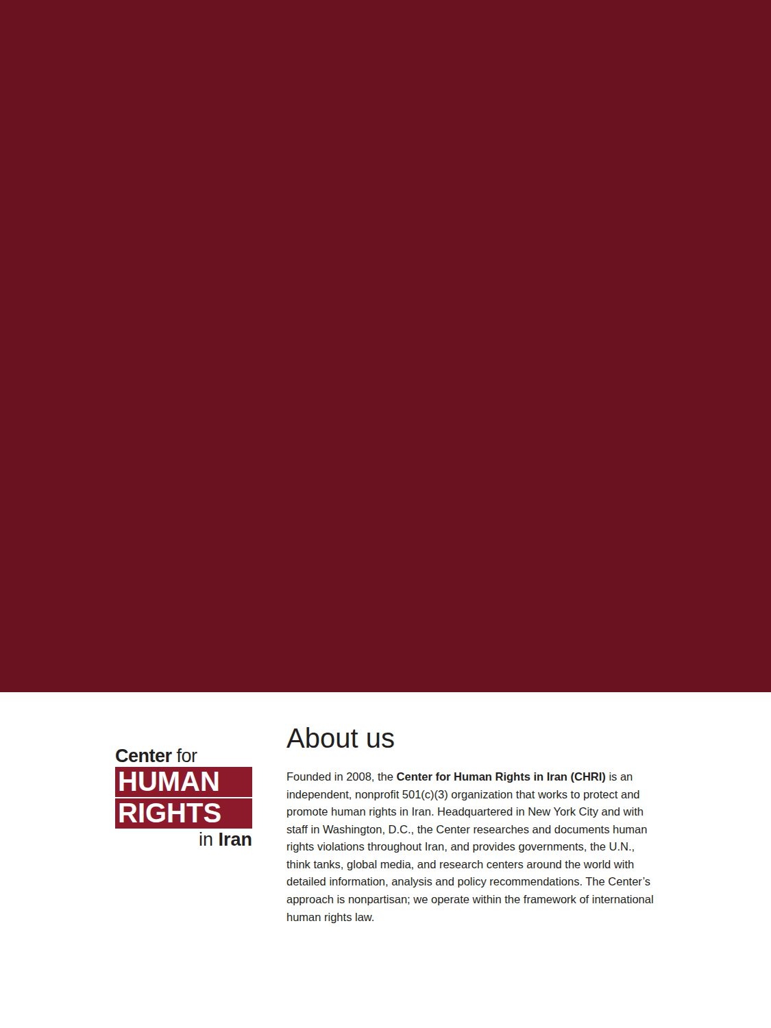Center for
HUMAN RIGHTS
in Iran
About us
Founded in 2008, the Center for Human Rights in Iran (CHRI) is an independent, nonprofit 501(c)(3) organization that works to protect and promote human rights in Iran. Headquartered in New York City and with staff in Washington, D.C., the Center researches and documents human rights violations throughout Iran, and provides governments, the U.N., think tanks, global media, and research centers around the world with detailed information, analysis and policy recommendations. The Center’s approach is nonpartisan; we operate within the framework of international human rights law.